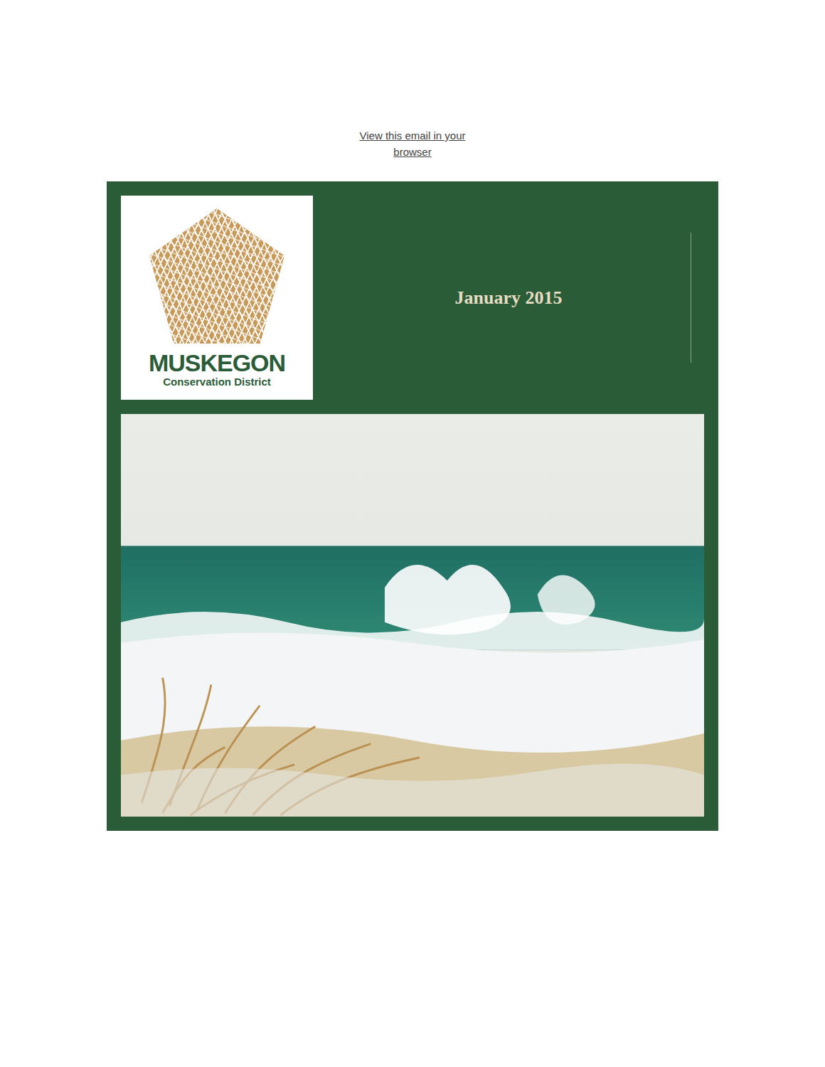View this email in your browser
MUSKEGON Conservation District
January 2015